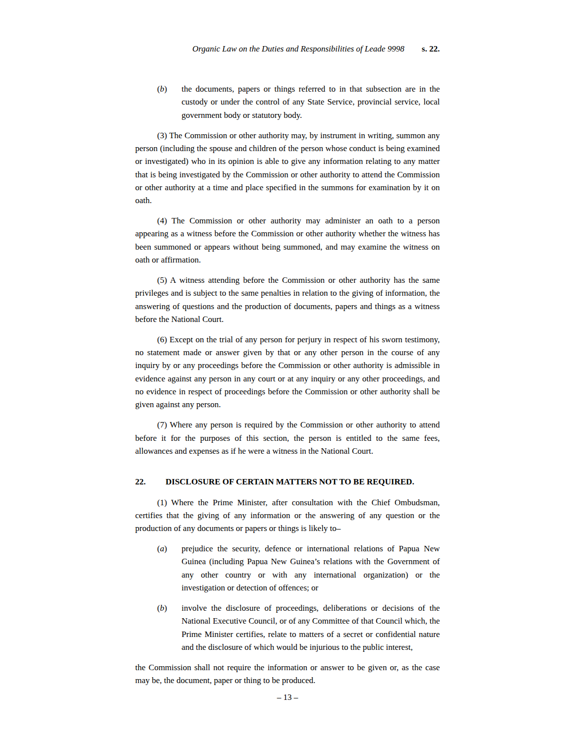Organic Law on the Duties and Responsibilities of Leade 9998 s. 22.
(b) the documents, papers or things referred to in that subsection are in the custody or under the control of any State Service, provincial service, local government body or statutory body.
(3) The Commission or other authority may, by instrument in writing, summon any person (including the spouse and children of the person whose conduct is being examined or investigated) who in its opinion is able to give any information relating to any matter that is being investigated by the Commission or other authority to attend the Commission or other authority at a time and place specified in the summons for examination by it on oath.
(4) The Commission or other authority may administer an oath to a person appearing as a witness before the Commission or other authority whether the witness has been summoned or appears without being summoned, and may examine the witness on oath or affirmation.
(5) A witness attending before the Commission or other authority has the same privileges and is subject to the same penalties in relation to the giving of information, the answering of questions and the production of documents, papers and things as a witness before the National Court.
(6) Except on the trial of any person for perjury in respect of his sworn testimony, no statement made or answer given by that or any other person in the course of any inquiry by or any proceedings before the Commission or other authority is admissible in evidence against any person in any court or at any inquiry or any other proceedings, and no evidence in respect of proceedings before the Commission or other authority shall be given against any person.
(7) Where any person is required by the Commission or other authority to attend before it for the purposes of this section, the person is entitled to the same fees, allowances and expenses as if he were a witness in the National Court.
22. DISCLOSURE OF CERTAIN MATTERS NOT TO BE REQUIRED.
(1) Where the Prime Minister, after consultation with the Chief Ombudsman, certifies that the giving of any information or the answering of any question or the production of any documents or papers or things is likely to–
(a) prejudice the security, defence or international relations of Papua New Guinea (including Papua New Guinea’s relations with the Government of any other country or with any international organization) or the investigation or detection of offences; or
(b) involve the disclosure of proceedings, deliberations or decisions of the National Executive Council, or of any Committee of that Council which, the Prime Minister certifies, relate to matters of a secret or confidential nature and the disclosure of which would be injurious to the public interest,
the Commission shall not require the information or answer to be given or, as the case may be, the document, paper or thing to be produced.
– 13 –